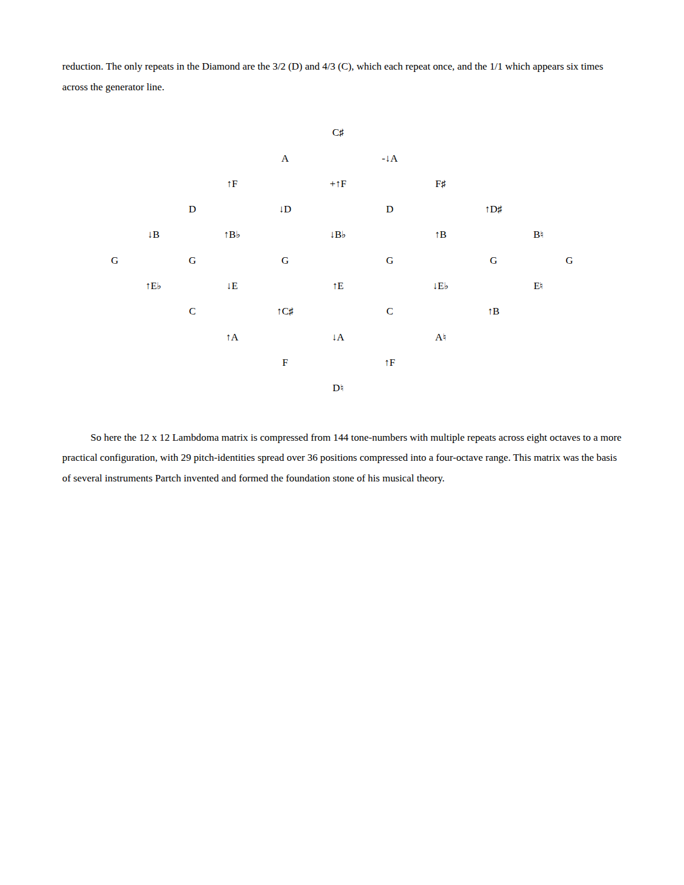reduction. The only repeats in the Diamond are the 3/2 (D) and 4/3 (C), which each repeat once, and the 1/1 which appears six times across the generator line.
| | | | | | C ♯ | | | | | |
| | | | | A | | -↓A | | | | |
| | | | ↑F | | +↑F | | F ♯ | | | |
| | | D | | ↓D | | D | | ↑D ♯ | | |
| | ↓B | | ↑B ♭ | | ↓B ♭ | | ↑B | | B ♮ | |
| G | | G | | G | | G | | G | | G |
| | ↑E ♭ | | ↓E | | ↑E | | ↓E ♭ | | E ♮ | |
| | | C | | ↑C ♯ | | C | | ↑B | | |
| | | | ↑A | | ↓A | | A ♮ | | | |
| | | | | F | | ↑F | | | | |
| | | | | | D ♮ | | | | | |
So here the 12 x 12 Lambdoma matrix is compressed from 144 tone-numbers with multiple repeats across eight octaves to a more practical configuration, with 29 pitch-identities spread over 36 positions compressed into a four-octave range. This matrix was the basis of several instruments Partch invented and formed the foundation stone of his musical theory.